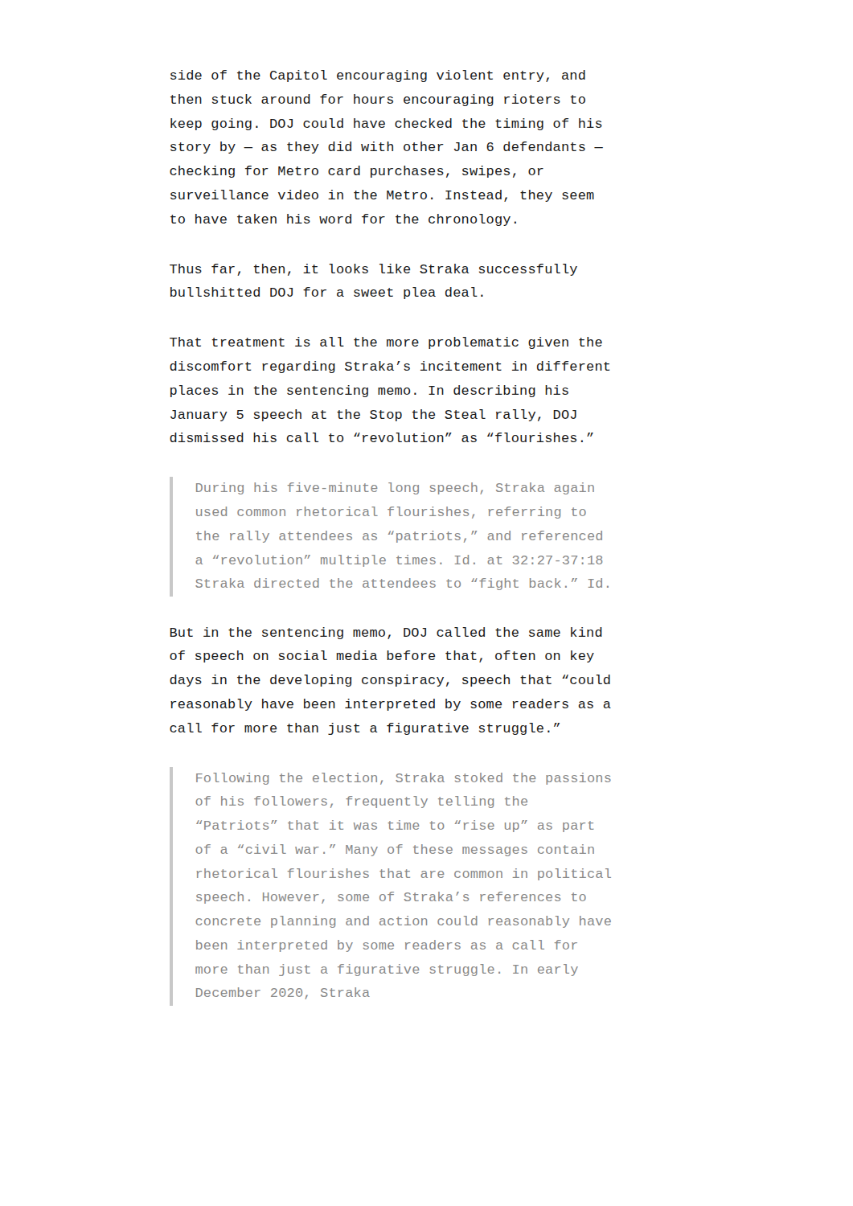side of the Capitol encouraging violent entry, and then stuck around for hours encouraging rioters to keep going. DOJ could have checked the timing of his story by — as they did with other Jan 6 defendants — checking for Metro card purchases, swipes, or surveillance video in the Metro. Instead, they seem to have taken his word for the chronology.
Thus far, then, it looks like Straka successfully bullshitted DOJ for a sweet plea deal.
That treatment is all the more problematic given the discomfort regarding Straka’s incitement in different places in the sentencing memo. In describing his January 5 speech at the Stop the Steal rally, DOJ dismissed his call to “revolution” as “flourishes.”
During his five-minute long speech, Straka again used common rhetorical flourishes, referring to the rally attendees as “patriots,” and referenced a “revolution” multiple times. Id. at 32:27-37:18 Straka directed the attendees to “fight back.” Id.
But in the sentencing memo, DOJ called the same kind of speech on social media before that, often on key days in the developing conspiracy, speech that “could reasonably have been interpreted by some readers as a call for more than just a figurative struggle.”
Following the election, Straka stoked the passions of his followers, frequently telling the “Patriots” that it was time to “rise up” as part of a “civil war.” Many of these messages contain rhetorical flourishes that are common in political speech. However, some of Straka’s references to concrete planning and action could reasonably have been interpreted by some readers as a call for more than just a figurative struggle. In early December 2020, Straka